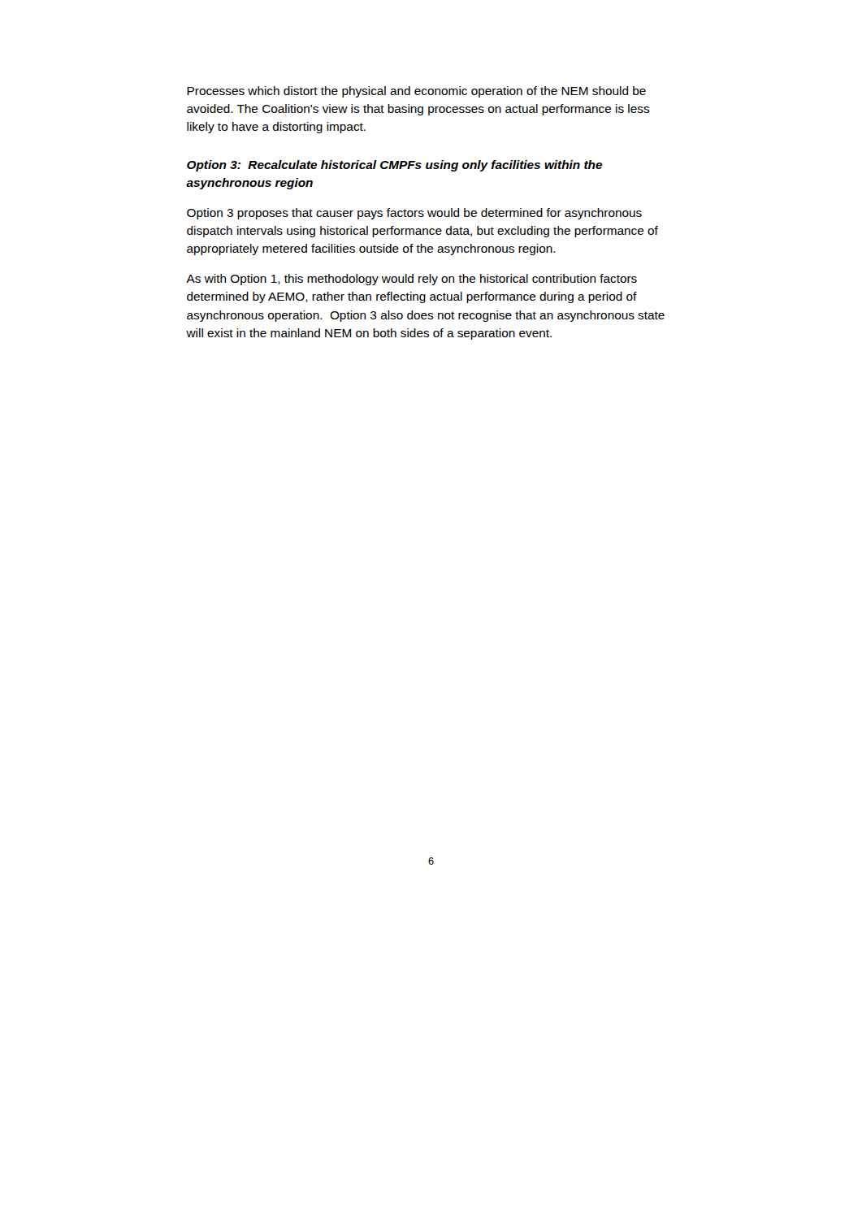Processes which distort the physical and economic operation of the NEM should be avoided. The Coalition's view is that basing processes on actual performance is less likely to have a distorting impact.
Option 3: Recalculate historical CMPFs using only facilities within the asynchronous region
Option 3 proposes that causer pays factors would be determined for asynchronous dispatch intervals using historical performance data, but excluding the performance of appropriately metered facilities outside of the asynchronous region.
As with Option 1, this methodology would rely on the historical contribution factors determined by AEMO, rather than reflecting actual performance during a period of asynchronous operation. Option 3 also does not recognise that an asynchronous state will exist in the mainland NEM on both sides of a separation event.
6